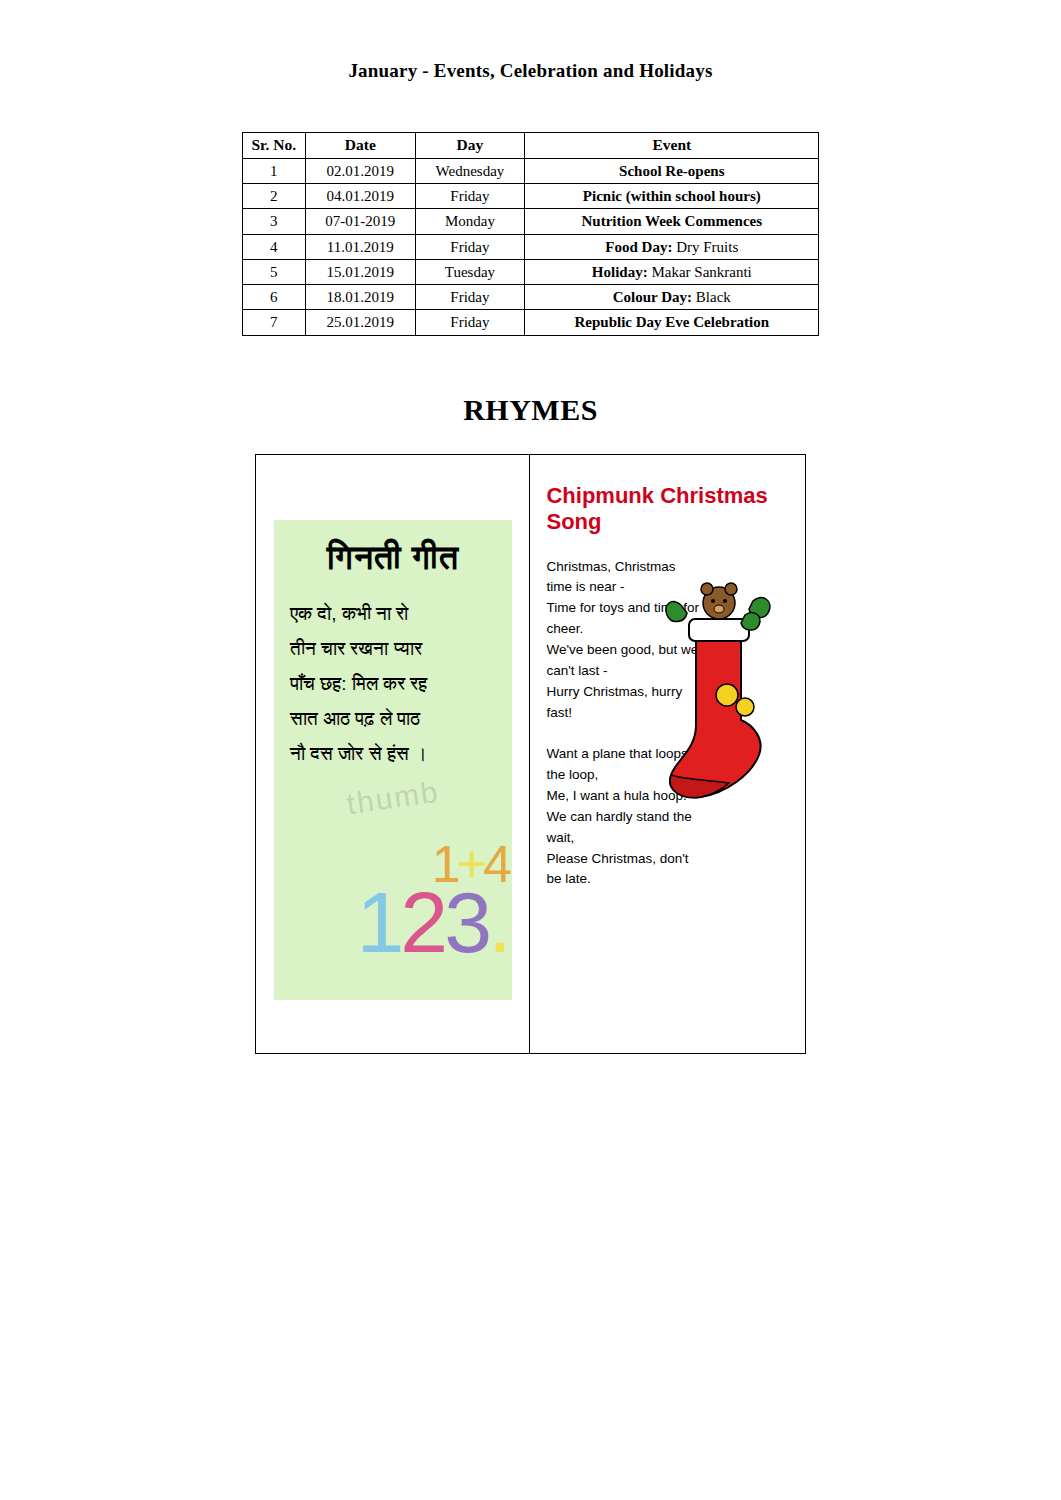January - Events, Celebration and Holidays
| Sr. No. | Date | Day | Event |
| --- | --- | --- | --- |
| 1 | 02.01.2019 | Wednesday | School Re-opens |
| 2 | 04.01.2019 | Friday | Picnic (within school hours) |
| 3 | 07-01-2019 | Monday | Nutrition Week Commences |
| 4 | 11.01.2019 | Friday | Food Day: Dry Fruits |
| 5 | 15.01.2019 | Tuesday | Holiday: Makar Sankranti |
| 6 | 18.01.2019 | Friday | Colour Day: Black |
| 7 | 25.01.2019 | Friday | Republic Day Eve Celebration |
RHYMES
गिनती गीत
एक दो, कभी ना रो
तीन चार रखना प्यार
पाँच छह: मिल कर रह
सात आठ पढ़ ले पाठ
नौ दस जोर से हंस ।
1+4
123.
thumb
Chipmunk Christmas Song
Christmas, Christmas time is near -
Time for toys and time for cheer.
We've been good, but we can't last -
Hurry Christmas, hurry fast!
Want a plane that loops the loop,
Me, I want a hula hoop.
We can hardly stand the wait,
Please Christmas, don't be late.